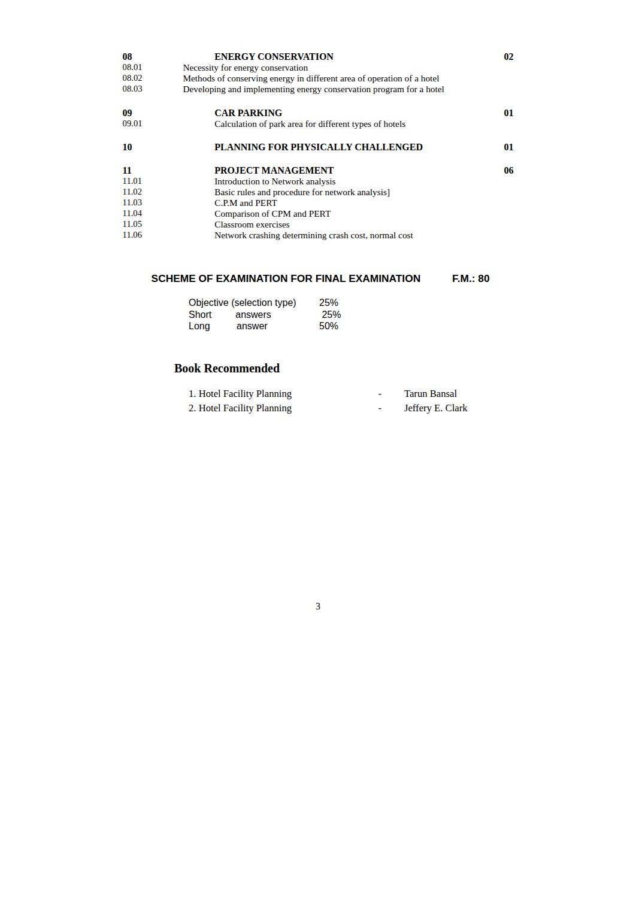| 08 | ENERGY CONSERVATION | 02 |
| 08.01 | Necessity for energy conservation | |
| 08.02 | Methods of conserving energy in different area of operation of a hotel | |
| 08.03 | Developing and implementing energy conservation program for a hotel | |
| 09 | CAR PARKING | 01 |
| 09.01 | Calculation of park area for different types of hotels | |
| 10 | PLANNING FOR PHYSICALLY CHALLENGED | 01 |
| 11 | PROJECT MANAGEMENT | 06 |
| 11.01 | Introduction to Network analysis | |
| 11.02 | Basic rules and procedure for network analysis] | |
| 11.03 | C.P.M and PERT | |
| 11.04 | Comparison of CPM and PERT | |
| 11.05 | Classroom exercises | |
| 11.06 | Network crashing determining crash cost, normal cost | |
SCHEME OF EXAMINATION FOR FINAL EXAMINATIONF.M.: 80
| Objective (selection type) | 25% |
| Short answers | 25% |
| Long answer | 50% |
Book Recommended
| 1. Hotel Facility Planning | - | Tarun Bansal |
| 2. Hotel Facility Planning | - | Jeffery E. Clark |
3